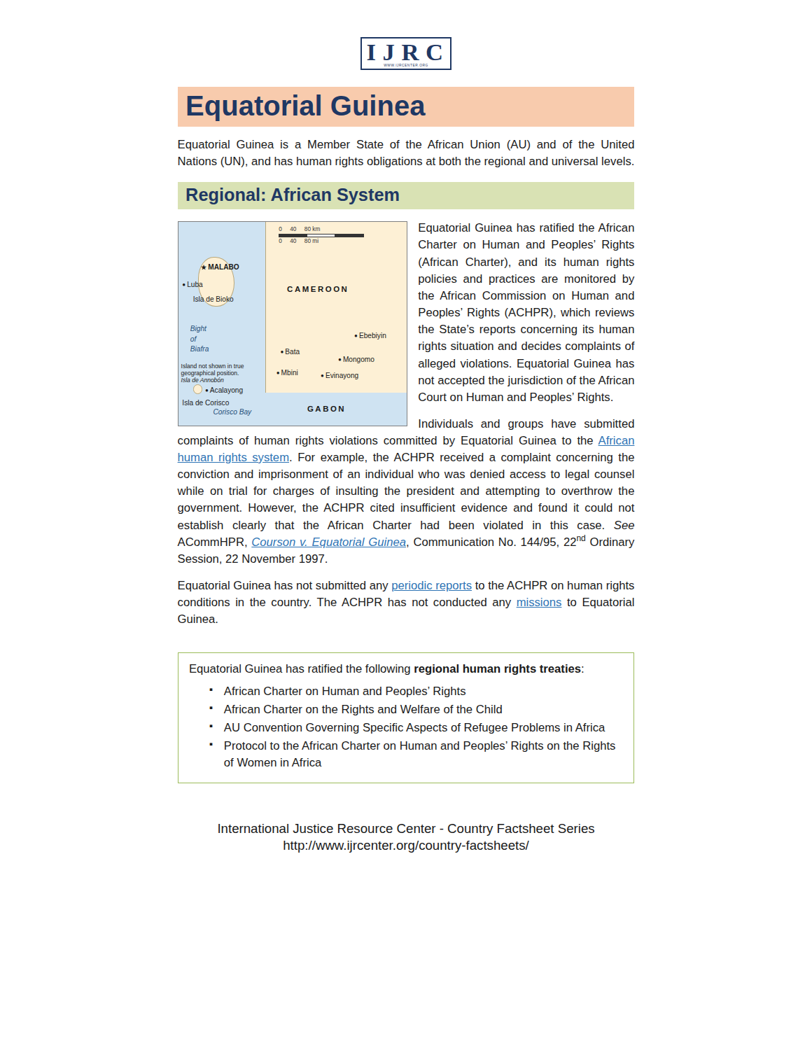IJRC WWW.IJRCENTER.ORG
Equatorial Guinea
Equatorial Guinea is a Member State of the African Union (AU) and of the United Nations (UN), and has human rights obligations at both the regional and universal levels.
Regional: African System
0 40 80 km 0 40 80 mi
MALABO
Luba
Isla de Bioko
CAMEROON
Bight
of
Biafra
Ebebiyin
Bata
Mongomo
Mbini
Evinayong
Island not shown in true
geographical position.
Isla de Annobón
Acalayong
Isla de Corisco
Corisco Bay
GABON
Equatorial Guinea has ratified the African Charter on Human and Peoples’ Rights (African Charter), and its human rights policies and practices are monitored by the African Commission on Human and Peoples’ Rights (ACHPR), which reviews the State’s reports concerning its human rights situation and decides complaints of alleged violations. Equatorial Guinea has not accepted the jurisdiction of the African Court on Human and Peoples’ Rights.
Individuals and groups have submitted complaints of human rights violations committed by Equatorial Guinea to the African human rights system. For example, the ACHPR received a complaint concerning the conviction and imprisonment of an individual who was denied access to legal counsel while on trial for charges of insulting the president and attempting to overthrow the government. However, the ACHPR cited insufficient evidence and found it could not establish clearly that the African Charter had been violated in this case. See ACommHPR, Courson v. Equatorial Guinea, Communication No. 144/95, 22nd Ordinary Session, 22 November 1997.
Equatorial Guinea has not submitted any periodic reports to the ACHPR on human rights conditions in the country. The ACHPR has not conducted any missions to Equatorial Guinea.
Equatorial Guinea has ratified the following regional human rights treaties:
African Charter on Human and Peoples’ Rights
African Charter on the Rights and Welfare of the Child
AU Convention Governing Specific Aspects of Refugee Problems in Africa
Protocol to the African Charter on Human and Peoples’ Rights on the Rights of Women in Africa
International Justice Resource Center - Country Factsheet Series
http://www.ijrcenter.org/country-factsheets/